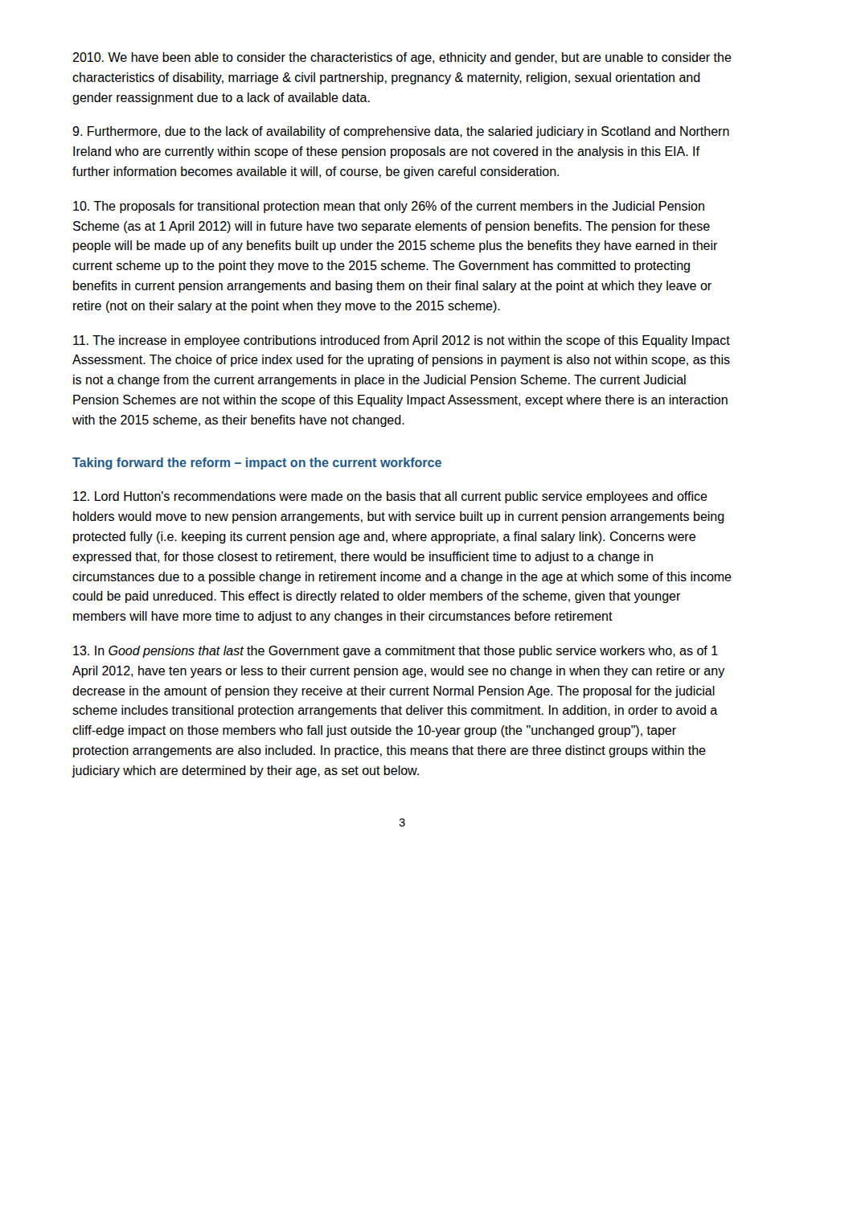2010. We have been able to consider the characteristics of age, ethnicity and gender, but are unable to consider the characteristics of disability, marriage & civil partnership, pregnancy & maternity, religion, sexual orientation and gender reassignment due to a lack of available data.
9. Furthermore, due to the lack of availability of comprehensive data, the salaried judiciary in Scotland and Northern Ireland who are currently within scope of these pension proposals are not covered in the analysis in this EIA. If further information becomes available it will, of course, be given careful consideration.
10. The proposals for transitional protection mean that only 26% of the current members in the Judicial Pension Scheme (as at 1 April 2012) will in future have two separate elements of pension benefits. The pension for these people will be made up of any benefits built up under the 2015 scheme plus the benefits they have earned in their current scheme up to the point they move to the 2015 scheme. The Government has committed to protecting benefits in current pension arrangements and basing them on their final salary at the point at which they leave or retire (not on their salary at the point when they move to the 2015 scheme).
11. The increase in employee contributions introduced from April 2012 is not within the scope of this Equality Impact Assessment. The choice of price index used for the uprating of pensions in payment is also not within scope, as this is not a change from the current arrangements in place in the Judicial Pension Scheme. The current Judicial Pension Schemes are not within the scope of this Equality Impact Assessment, except where there is an interaction with the 2015 scheme, as their benefits have not changed.
Taking forward the reform – impact on the current workforce
12. Lord Hutton's recommendations were made on the basis that all current public service employees and office holders would move to new pension arrangements, but with service built up in current pension arrangements being protected fully (i.e. keeping its current pension age and, where appropriate, a final salary link). Concerns were expressed that, for those closest to retirement, there would be insufficient time to adjust to a change in circumstances due to a possible change in retirement income and a change in the age at which some of this income could be paid unreduced. This effect is directly related to older members of the scheme, given that younger members will have more time to adjust to any changes in their circumstances before retirement
13. In Good pensions that last the Government gave a commitment that those public service workers who, as of 1 April 2012, have ten years or less to their current pension age, would see no change in when they can retire or any decrease in the amount of pension they receive at their current Normal Pension Age. The proposal for the judicial scheme includes transitional protection arrangements that deliver this commitment. In addition, in order to avoid a cliff-edge impact on those members who fall just outside the 10-year group (the "unchanged group"), taper protection arrangements are also included. In practice, this means that there are three distinct groups within the judiciary which are determined by their age, as set out below.
3